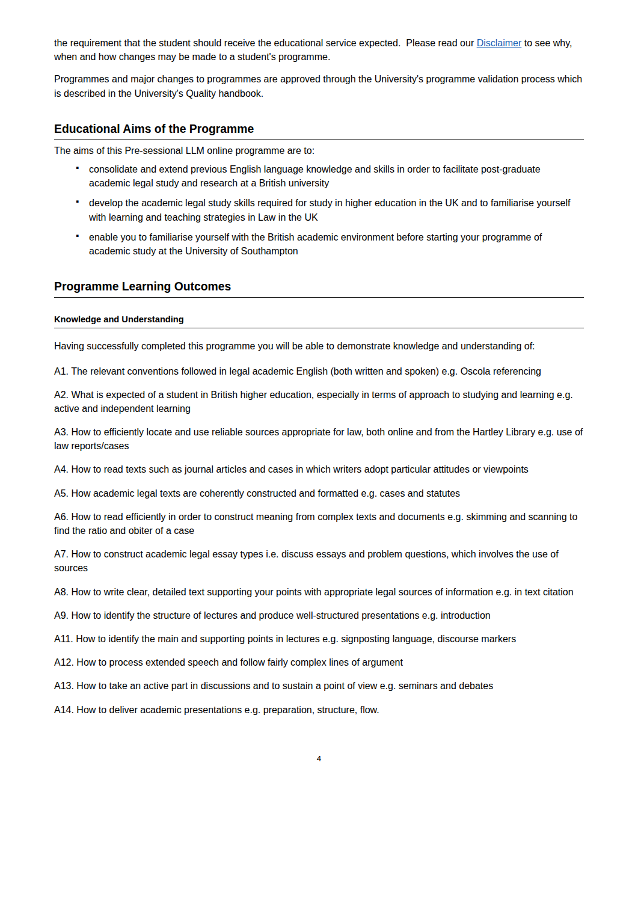the requirement that the student should receive the educational service expected. Please read our Disclaimer to see why, when and how changes may be made to a student's programme.
Programmes and major changes to programmes are approved through the University's programme validation process which is described in the University's Quality handbook.
Educational Aims of the Programme
The aims of this Pre-sessional LLM online programme are to:
consolidate and extend previous English language knowledge and skills in order to facilitate post-graduate academic legal study and research at a British university
develop the academic legal study skills required for study in higher education in the UK and to familiarise yourself with learning and teaching strategies in Law in the UK
enable you to familiarise yourself with the British academic environment before starting your programme of academic study at the University of Southampton
Programme Learning Outcomes
Knowledge and Understanding
Having successfully completed this programme you will be able to demonstrate knowledge and understanding of:
A1. The relevant conventions followed in legal academic English (both written and spoken) e.g. Oscola referencing
A2. What is expected of a student in British higher education, especially in terms of approach to studying and learning e.g. active and independent learning
A3. How to efficiently locate and use reliable sources appropriate for law, both online and from the Hartley Library e.g. use of law reports/cases
A4. How to read texts such as journal articles and cases in which writers adopt particular attitudes or viewpoints
A5. How academic legal texts are coherently constructed and formatted e.g. cases and statutes
A6. How to read efficiently in order to construct meaning from complex texts and documents e.g. skimming and scanning to find the ratio and obiter of a case
A7. How to construct academic legal essay types i.e. discuss essays and problem questions, which involves the use of sources
A8. How to write clear, detailed text supporting your points with appropriate legal sources of information e.g. in text citation
A9. How to identify the structure of lectures and produce well-structured presentations e.g. introduction
A11. How to identify the main and supporting points in lectures e.g. signposting language, discourse markers
A12. How to process extended speech and follow fairly complex lines of argument
A13. How to take an active part in discussions and to sustain a point of view e.g. seminars and debates
A14. How to deliver academic presentations e.g. preparation, structure, flow.
4